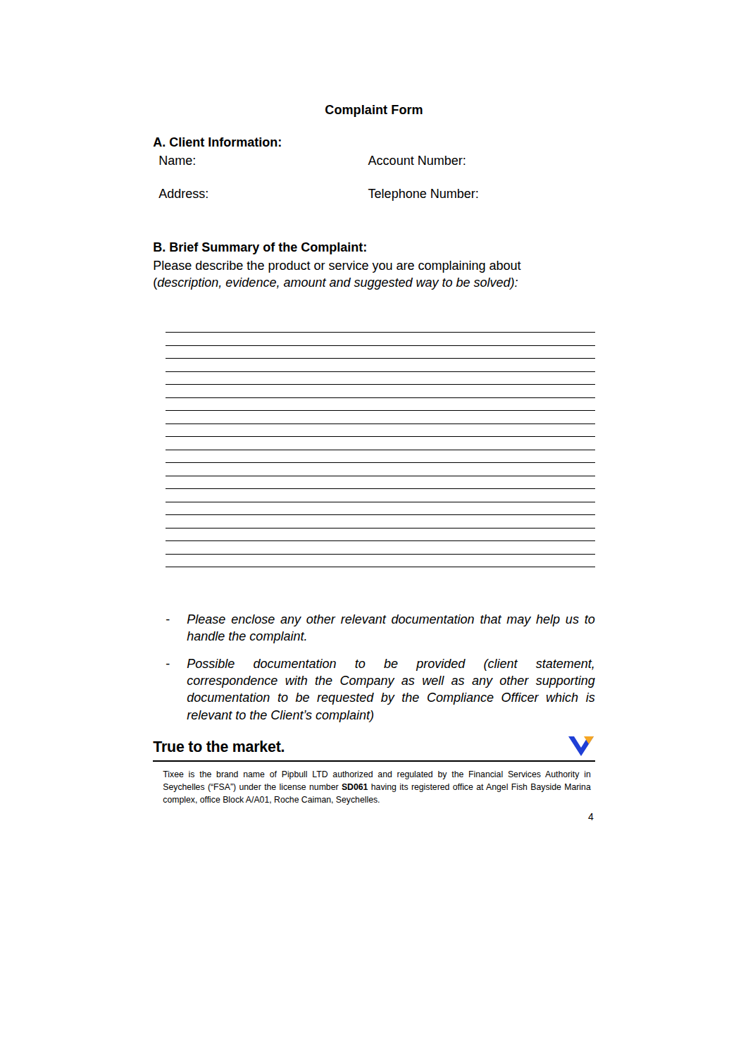Complaint Form
A. Client Information:
Name:
Account Number:
Address:
Telephone Number:
B. Brief Summary of the Complaint:
Please describe the product or service you are complaining about
(description, evidence, amount and suggested way to be solved):
Please enclose any other relevant documentation that may help us to handle the complaint.
Possible documentation to be provided (client statement, correspondence with the Company as well as any other supporting documentation to be requested by the Compliance Officer which is relevant to the Client’s complaint)
True to the market.
Tixee is the brand name of Pipbull LTD authorized and regulated by the Financial Services Authority in Seychelles (“FSA”) under the license number SD061 having its registered office at Angel Fish Bayside Marina complex, office Block A/A01, Roche Caiman, Seychelles.
4